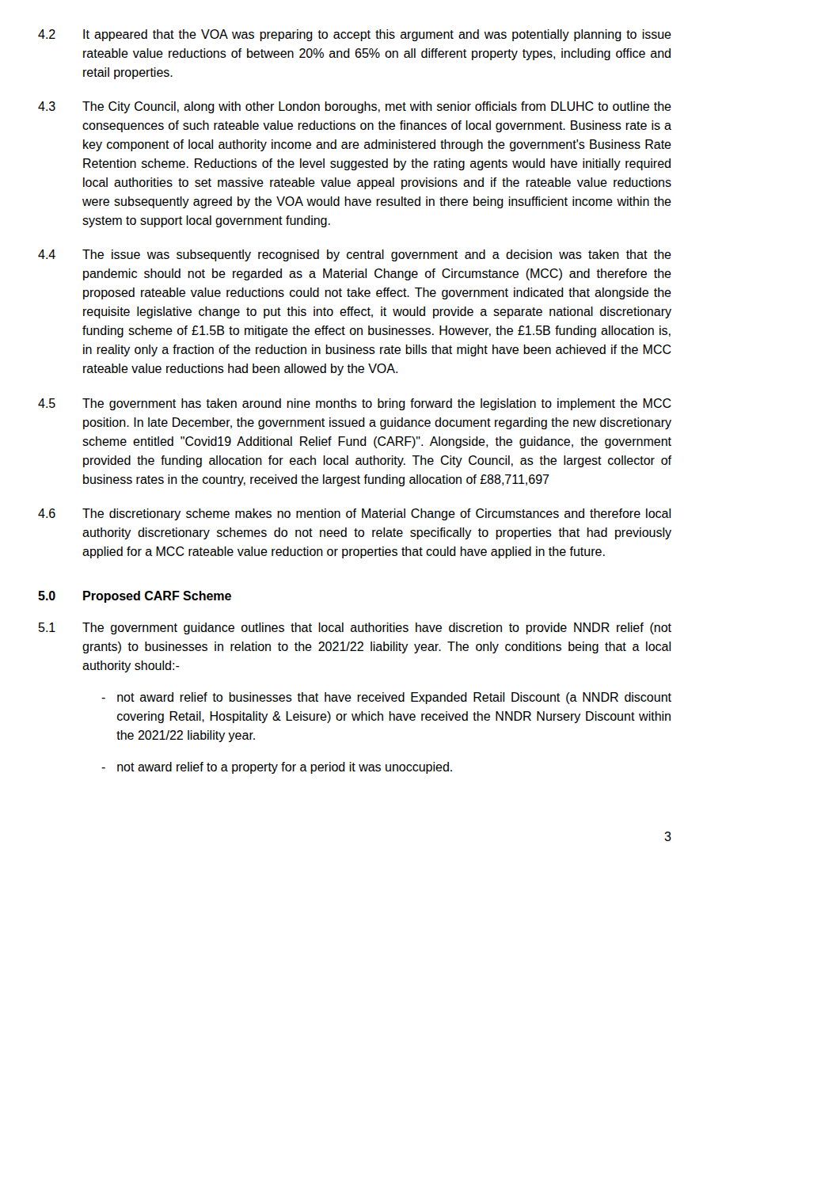4.2
It appeared that the VOA was preparing to accept this argument and was potentially planning to issue rateable value reductions of between 20% and 65% on all different property types, including office and retail properties.
4.3
The City Council, along with other London boroughs, met with senior officials from DLUHC to outline the consequences of such rateable value reductions on the finances of local government. Business rate is a key component of local authority income and are administered through the government's Business Rate Retention scheme. Reductions of the level suggested by the rating agents would have initially required local authorities to set massive rateable value appeal provisions and if the rateable value reductions were subsequently agreed by the VOA would have resulted in there being insufficient income within the system to support local government funding.
4.4
The issue was subsequently recognised by central government and a decision was taken that the pandemic should not be regarded as a Material Change of Circumstance (MCC) and therefore the proposed rateable value reductions could not take effect. The government indicated that alongside the requisite legislative change to put this into effect, it would provide a separate national discretionary funding scheme of £1.5B to mitigate the effect on businesses. However, the £1.5B funding allocation is, in reality only a fraction of the reduction in business rate bills that might have been achieved if the MCC rateable value reductions had been allowed by the VOA.
4.5
The government has taken around nine months to bring forward the legislation to implement the MCC position. In late December, the government issued a guidance document regarding the new discretionary scheme entitled "Covid19 Additional Relief Fund (CARF)". Alongside, the guidance, the government provided the funding allocation for each local authority. The City Council, as the largest collector of business rates in the country, received the largest funding allocation of £88,711,697
4.6
The discretionary scheme makes no mention of Material Change of Circumstances and therefore local authority discretionary schemes do not need to relate specifically to properties that had previously applied for a MCC rateable value reduction or properties that could have applied in the future.
5.0
Proposed CARF Scheme
5.1
The government guidance outlines that local authorities have discretion to provide NNDR relief (not grants) to businesses in relation to the 2021/22 liability year. The only conditions being that a local authority should:-
not award relief to businesses that have received Expanded Retail Discount (a NNDR discount covering Retail, Hospitality & Leisure) or which have received the NNDR Nursery Discount within the 2021/22 liability year.
not award relief to a property for a period it was unoccupied.
3